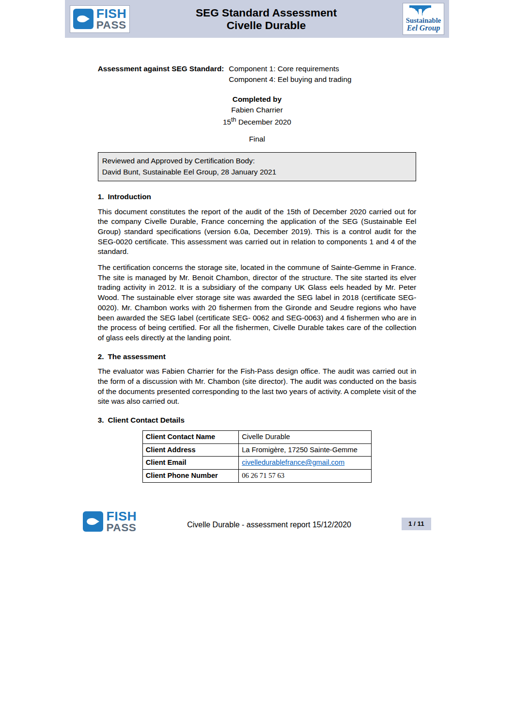FISH PASS
SEG Standard Assessment
Civelle Durable
SustainableEel Group
Assessment against SEG Standard:
Component 1: Core requirements
Component 4: Eel buying and trading
Completed by
Fabien Charrier
15th December 2020
Final
Reviewed and Approved by Certification Body:
David Bunt, Sustainable Eel Group, 28 January 2021
1. Introduction
This document constitutes the report of the audit of the 15th of December 2020 carried out for the company Civelle Durable, France concerning the application of the SEG (Sustainable Eel Group) standard specifications (version 6.0a, December 2019). This is a control audit for the SEG-0020 certificate. This assessment was carried out in relation to components 1 and 4 of the standard.
The certification concerns the storage site, located in the commune of Sainte-Gemme in France. The site is managed by Mr. Benoit Chambon, director of the structure. The site started its elver trading activity in 2012. It is a subsidiary of the company UK Glass eels headed by Mr. Peter Wood. The sustainable elver storage site was awarded the SEG label in 2018 (certificate SEG-0020). Mr. Chambon works with 20 fishermen from the Gironde and Seudre regions who have been awarded the SEG label (certificate SEG- 0062 and SEG-0063) and 4 fishermen who are in the process of being certified. For all the fishermen, Civelle Durable takes care of the collection of glass eels directly at the landing point.
2. The assessment
The evaluator was Fabien Charrier for the Fish-Pass design office. The audit was carried out in the form of a discussion with Mr. Chambon (site director). The audit was conducted on the basis of the documents presented corresponding to the last two years of activity. A complete visit of the site was also carried out.
3. Client Contact Details
| Client Contact Name | Civelle Durable |
| Client Address | La Fromigère, 17250 Sainte-Gemme |
| Client Email | civelledurablefrance@gmail.com |
| Client Phone Number | 06 26 71 57 63 |
FISH PASS
Civelle Durable - assessment report 15/12/2020
1 / 11